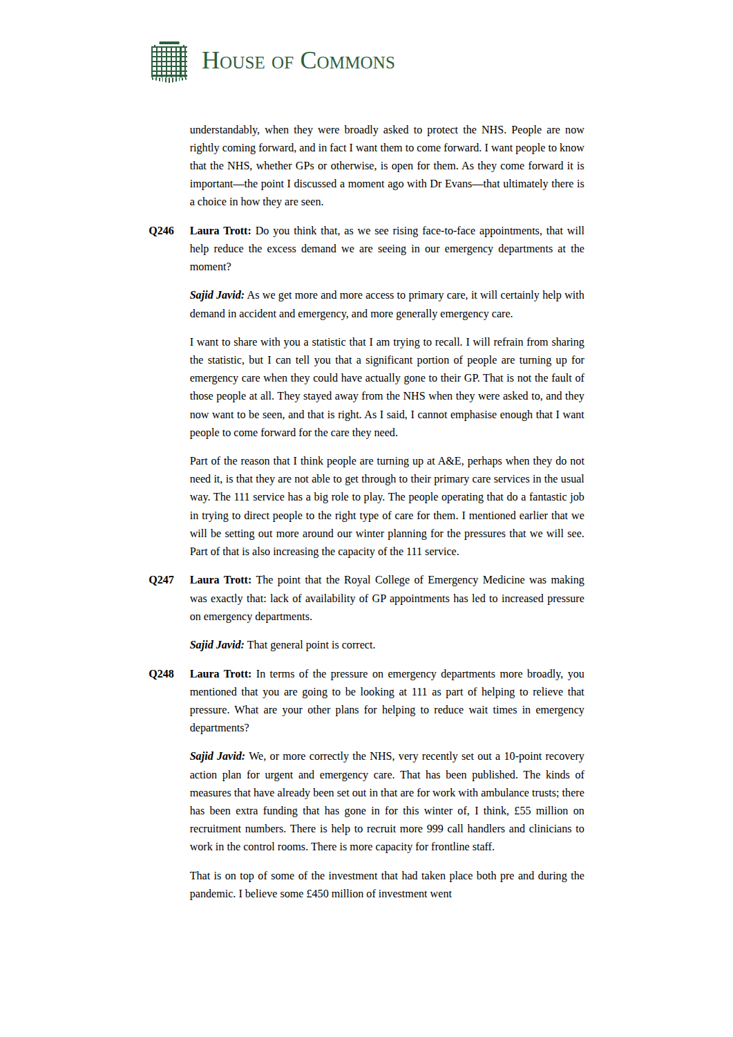House of Commons
understandably, when they were broadly asked to protect the NHS. People are now rightly coming forward, and in fact I want them to come forward. I want people to know that the NHS, whether GPs or otherwise, is open for them. As they come forward it is important—the point I discussed a moment ago with Dr Evans—that ultimately there is a choice in how they are seen.
Q246
Laura Trott: Do you think that, as we see rising face-to-face appointments, that will help reduce the excess demand we are seeing in our emergency departments at the moment?
Sajid Javid: As we get more and more access to primary care, it will certainly help with demand in accident and emergency, and more generally emergency care.
I want to share with you a statistic that I am trying to recall. I will refrain from sharing the statistic, but I can tell you that a significant portion of people are turning up for emergency care when they could have actually gone to their GP. That is not the fault of those people at all. They stayed away from the NHS when they were asked to, and they now want to be seen, and that is right. As I said, I cannot emphasise enough that I want people to come forward for the care they need.
Part of the reason that I think people are turning up at A&E, perhaps when they do not need it, is that they are not able to get through to their primary care services in the usual way. The 111 service has a big role to play. The people operating that do a fantastic job in trying to direct people to the right type of care for them. I mentioned earlier that we will be setting out more around our winter planning for the pressures that we will see. Part of that is also increasing the capacity of the 111 service.
Q247
Laura Trott: The point that the Royal College of Emergency Medicine was making was exactly that: lack of availability of GP appointments has led to increased pressure on emergency departments.
Sajid Javid: That general point is correct.
Q248
Laura Trott: In terms of the pressure on emergency departments more broadly, you mentioned that you are going to be looking at 111 as part of helping to relieve that pressure. What are your other plans for helping to reduce wait times in emergency departments?
Sajid Javid: We, or more correctly the NHS, very recently set out a 10-point recovery action plan for urgent and emergency care. That has been published. The kinds of measures that have already been set out in that are for work with ambulance trusts; there has been extra funding that has gone in for this winter of, I think, £55 million on recruitment numbers. There is help to recruit more 999 call handlers and clinicians to work in the control rooms. There is more capacity for frontline staff.
That is on top of some of the investment that had taken place both pre and during the pandemic. I believe some £450 million of investment went